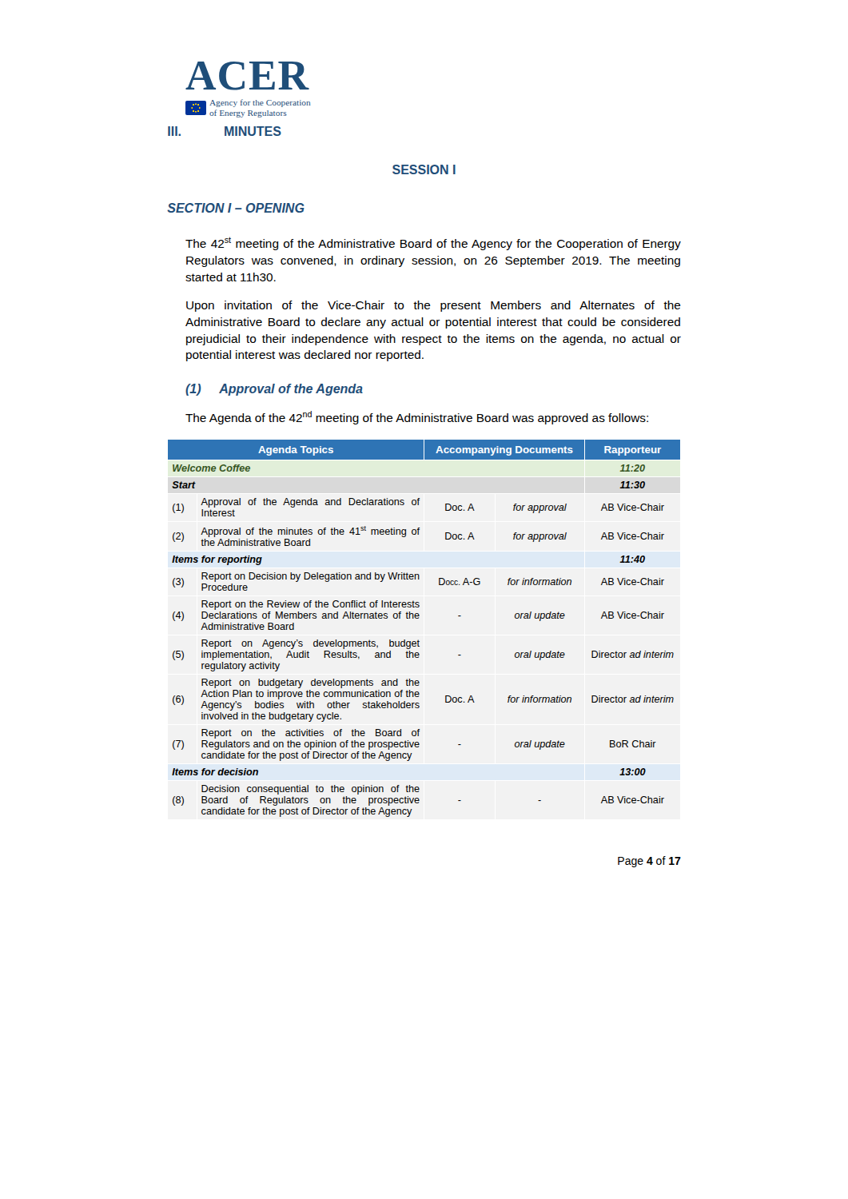ACER
Agency for the Cooperation
of Energy Regulators
III. MINUTES
SESSION I
SECTION I – OPENING
The 42st meeting of the Administrative Board of the Agency for the Cooperation of Energy Regulators was convened, in ordinary session, on 26 September 2019. The meeting started at 11h30.
Upon invitation of the Vice-Chair to the present Members and Alternates of the Administrative Board to declare any actual or potential interest that could be considered prejudicial to their independence with respect to the items on the agenda, no actual or potential interest was declared nor reported.
(1) Approval of the Agenda
The Agenda of the 42nd meeting of the Administrative Board was approved as follows:
| Agenda Topics | Accompanying Documents | Rapporteur |
| --- | --- | --- |
| Welcome Coffee | 11:20 |
| Start | 11:30 |
| (1) | Approval of the Agenda and Declarations of Interest | Doc. A | for approval | AB Vice-Chair |
| (2) | Approval of the minutes of the 41 st meeting of the Administrative Board | Doc. A | for approval | AB Vice-Chair |
| Items for reporting | 11:40 |
| (3) | Report on Decision by Delegation and by Written Procedure | D occ. A-G | for information | AB Vice-Chair |
| (4) | Report on the Review of the Conflict of Interests Declarations of Members and Alternates of the Administrative Board | - | oral update | AB Vice-Chair |
| (5) | Report on Agency’s developments, budget implementation, Audit Results, and the regulatory activity | - | oral update | Director ad interim |
| (6) | Report on budgetary developments and the Action Plan to improve the communication of the Agency’s bodies with other stakeholders involved in the budgetary cycle. | Doc. A | for information | Director ad interim |
| (7) | Report on the activities of the Board of Regulators and on the opinion of the prospective candidate for the post of Director of the Agency | - | oral update | BoR Chair |
| Items for decision | 13:00 |
| (8) | Decision consequential to the opinion of the Board of Regulators on the prospective candidate for the post of Director of the Agency | - | - | AB Vice-Chair |
Page 4 of 17